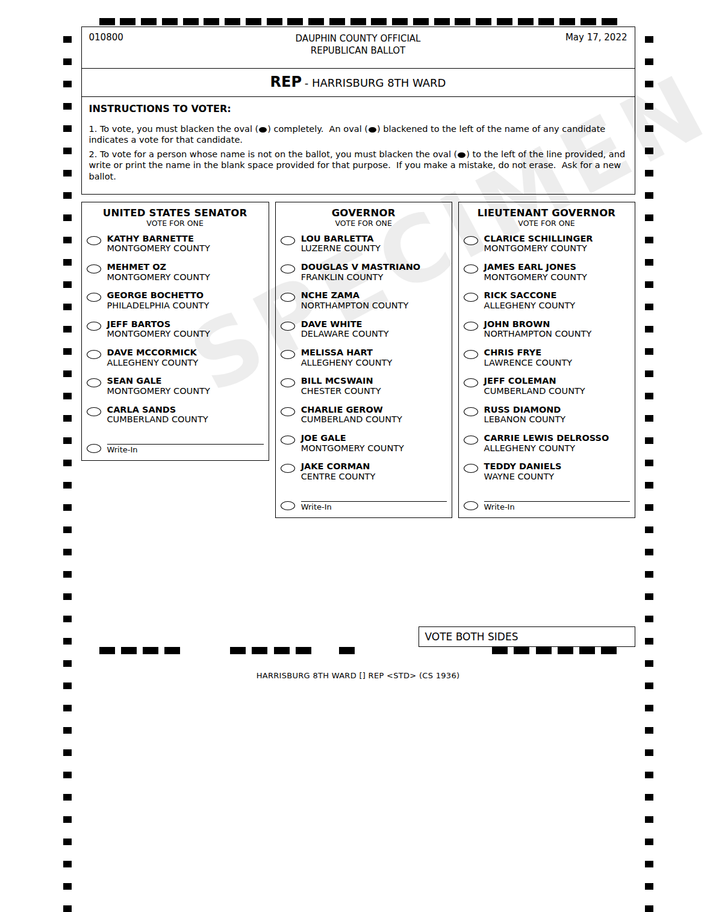SPECIMEN
010800
May 17, 2022
DAUPHIN COUNTY OFFICIAL
REPUBLICAN BALLOT
REP - HARRISBURG 8TH WARD
INSTRUCTIONS TO VOTER:
1. To vote, you must blacken the oval ( ) completely. An oval ( ) blackened to the left of the name of any candidate indicates a vote for that candidate.
2. To vote for a person whose name is not on the ballot, you must blacken the oval ( ) to the left of the line provided, and write or print the name in the blank space provided for that purpose. If you make a mistake, do not erase. Ask for a new ballot.
UNITED STATES SENATOR
VOTE FOR ONE
KATHY BARNETTE MONTGOMERY COUNTY
MEHMET OZ MONTGOMERY COUNTY
GEORGE BOCHETTO PHILADELPHIA COUNTY
JEFF BARTOS MONTGOMERY COUNTY
DAVE MCCORMICK ALLEGHENY COUNTY
SEAN GALE MONTGOMERY COUNTY
CARLA SANDS CUMBERLAND COUNTY
Write-In
GOVERNOR
VOTE FOR ONE
LOU BARLETTA LUZERNE COUNTY
DOUGLAS V MASTRIANO FRANKLIN COUNTY
NCHE ZAMA NORTHAMPTON COUNTY
DAVE WHITE DELAWARE COUNTY
MELISSA HART ALLEGHENY COUNTY
BILL MCSWAIN CHESTER COUNTY
CHARLIE GEROW CUMBERLAND COUNTY
JOE GALE MONTGOMERY COUNTY
JAKE CORMAN CENTRE COUNTY
Write-In
LIEUTENANT GOVERNOR
VOTE FOR ONE
CLARICE SCHILLINGER MONTGOMERY COUNTY
JAMES EARL JONES MONTGOMERY COUNTY
RICK SACCONE ALLEGHENY COUNTY
JOHN BROWN NORTHAMPTON COUNTY
CHRIS FRYE LAWRENCE COUNTY
JEFF COLEMAN CUMBERLAND COUNTY
RUSS DIAMOND LEBANON COUNTY
CARRIE LEWIS DELROSSO ALLEGHENY COUNTY
TEDDY DANIELS WAYNE COUNTY
Write-In
VOTE BOTH SIDES
HARRISBURG 8TH WARD [] REP <STD> (CS 1936)